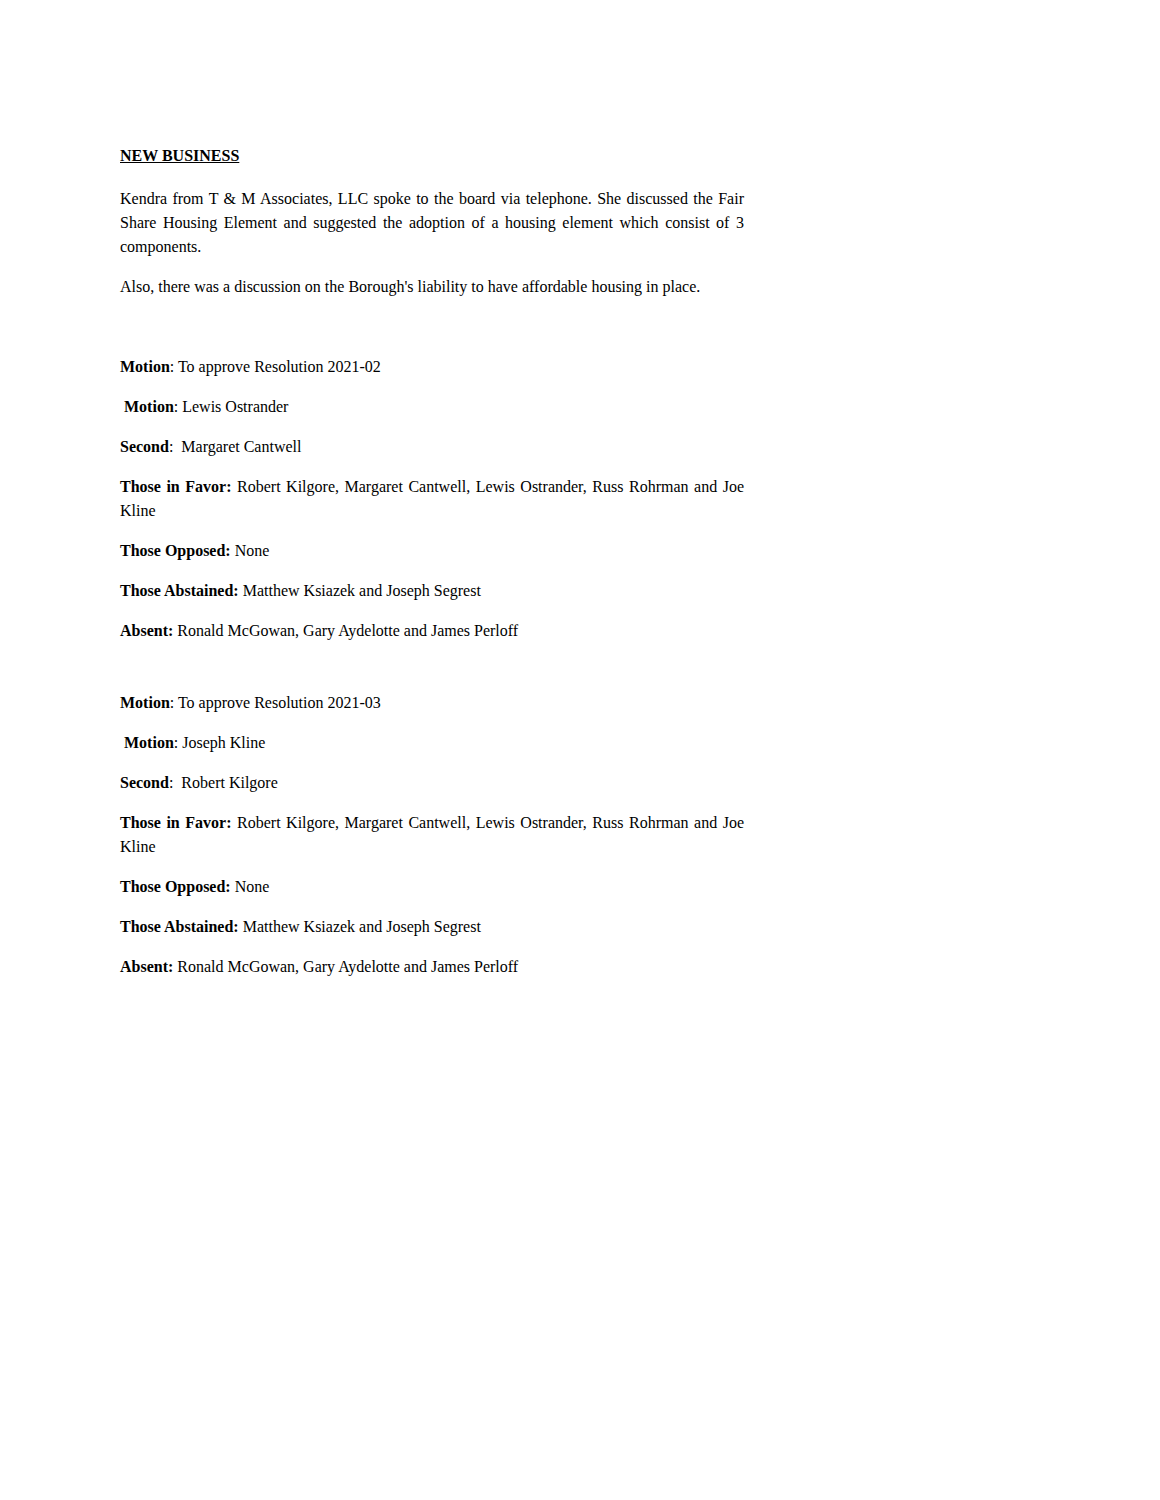NEW BUSINESS
Kendra from T & M Associates, LLC spoke to the board via telephone. She discussed the Fair Share Housing Element and suggested the adoption of a housing element which consist of 3 components.
Also, there was a discussion on the Borough's liability to have affordable housing in place.
Motion: To approve Resolution 2021-02
Motion: Lewis Ostrander
Second: Margaret Cantwell
Those in Favor: Robert Kilgore, Margaret Cantwell, Lewis Ostrander, Russ Rohrman and Joe Kline
Those Opposed: None
Those Abstained: Matthew Ksiazek and Joseph Segrest
Absent: Ronald McGowan, Gary Aydelotte and James Perloff
Motion: To approve Resolution 2021-03
Motion: Joseph Kline
Second: Robert Kilgore
Those in Favor: Robert Kilgore, Margaret Cantwell, Lewis Ostrander, Russ Rohrman and Joe Kline
Those Opposed: None
Those Abstained: Matthew Ksiazek and Joseph Segrest
Absent: Ronald McGowan, Gary Aydelotte and James Perloff